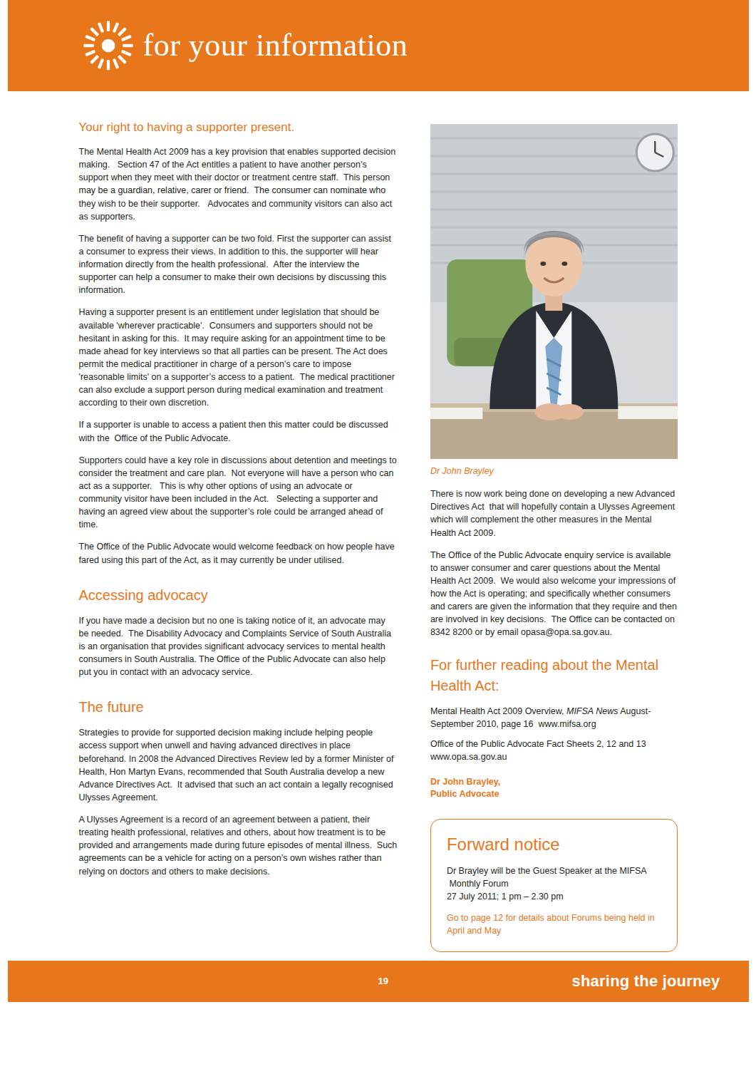for your information
Your right to having a supporter present.
The Mental Health Act 2009 has a key provision that enables supported decision making. Section 47 of the Act entitles a patient to have another person’s support when they meet with their doctor or treatment centre staff. This person may be a guardian, relative, carer or friend. The consumer can nominate who they wish to be their supporter. Advocates and community visitors can also act as supporters.
The benefit of having a supporter can be two fold. First the supporter can assist a consumer to express their views. In addition to this, the supporter will hear information directly from the health professional. After the interview the supporter can help a consumer to make their own decisions by discussing this information.
Having a supporter present is an entitlement under legislation that should be available 'wherever practicable'. Consumers and supporters should not be hesitant in asking for this. It may require asking for an appointment time to be made ahead for key interviews so that all parties can be present. The Act does permit the medical practitioner in charge of a person’s care to impose 'reasonable limits' on a supporter’s access to a patient. The medical practitioner can also exclude a support person during medical examination and treatment according to their own discretion.
If a supporter is unable to access a patient then this matter could be discussed with the Office of the Public Advocate.
Supporters could have a key role in discussions about detention and meetings to consider the treatment and care plan. Not everyone will have a person who can act as a supporter. This is why other options of using an advocate or community visitor have been included in the Act. Selecting a supporter and having an agreed view about the supporter’s role could be arranged ahead of time.
The Office of the Public Advocate would welcome feedback on how people have fared using this part of the Act, as it may currently be under utilised.
Accessing advocacy
If you have made a decision but no one is taking notice of it, an advocate may be needed. The Disability Advocacy and Complaints Service of South Australia is an organisation that provides significant advocacy services to mental health consumers in South Australia. The Office of the Public Advocate can also help put you in contact with an advocacy service.
The future
Strategies to provide for supported decision making include helping people access support when unwell and having advanced directives in place beforehand. In 2008 the Advanced Directives Review led by a former Minister of Health, Hon Martyn Evans, recommended that South Australia develop a new Advance Directives Act. It advised that such an act contain a legally recognised Ulysses Agreement.
A Ulysses Agreement is a record of an agreement between a patient, their treating health professional, relatives and others, about how treatment is to be provided and arrangements made during future episodes of mental illness. Such agreements can be a vehicle for acting on a person’s own wishes rather than relying on doctors and others to make decisions.
Dr John Brayley
There is now work being done on developing a new Advanced Directives Act that will hopefully contain a Ulysses Agreement which will complement the other measures in the Mental Health Act 2009.
The Office of the Public Advocate enquiry service is available to answer consumer and carer questions about the Mental Health Act 2009. We would also welcome your impressions of how the Act is operating; and specifically whether consumers and carers are given the information that they require and then are involved in key decisions. The Office can be contacted on 8342 8200 or by email opasa@opa.sa.gov.au.
For further reading about the Mental Health Act:
Mental Health Act 2009 Overview, MIFSA News August-September 2010, page 16 www.mifsa.org
Office of the Public Advocate Fact Sheets 2, 12 and 13 www.opa.sa.gov.au
Dr John Brayley,
Public Advocate
Forward notice
Dr Brayley will be the Guest Speaker at the MIFSA Monthly Forum
27 July 2011; 1 pm – 2.30 pm
Go to page 12 for details about Forums being held in April and May
19 sharing the journey